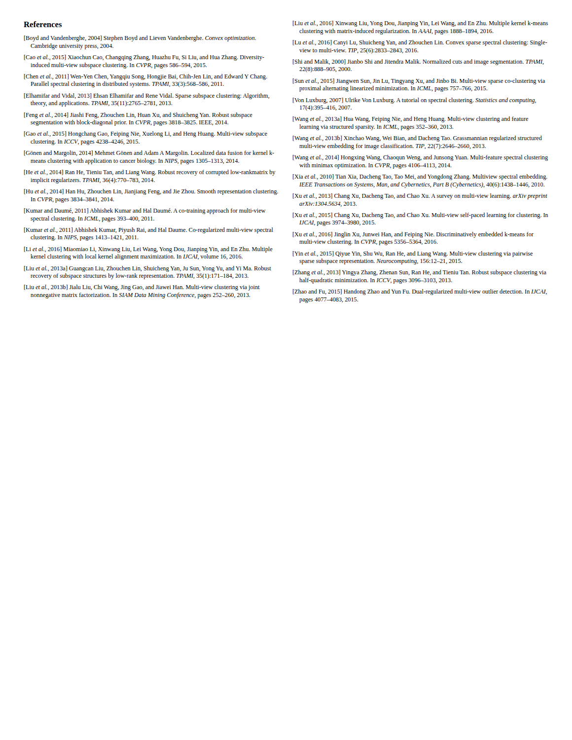References
[Boyd and Vandenberghe, 2004] Stephen Boyd and Lieven Vandenberghe. Convex optimization. Cambridge university press, 2004.
[Cao et al., 2015] Xiaochun Cao, Changqing Zhang, Huazhu Fu, Si Liu, and Hua Zhang. Diversity-induced multi-view subspace clustering. In CVPR, pages 586–594, 2015.
[Chen et al., 2011] Wen-Yen Chen, Yangqiu Song, Hongjie Bai, Chih-Jen Lin, and Edward Y Chang. Parallel spectral clustering in distributed systems. TPAMI, 33(3):568–586, 2011.
[Elhamifar and Vidal, 2013] Ehsan Elhamifar and Rene Vidal. Sparse subspace clustering: Algorithm, theory, and applications. TPAMI, 35(11):2765–2781, 2013.
[Feng et al., 2014] Jiashi Feng, Zhouchen Lin, Huan Xu, and Shuicheng Yan. Robust subspace segmentation with block-diagonal prior. In CVPR, pages 3818–3825. IEEE, 2014.
[Gao et al., 2015] Hongchang Gao, Feiping Nie, Xuelong Li, and Heng Huang. Multi-view subspace clustering. In ICCV, pages 4238–4246, 2015.
[Gönen and Margolin, 2014] Mehmet Gönen and Adam A Margolin. Localized data fusion for kernel k-means clustering with application to cancer biology. In NIPS, pages 1305–1313, 2014.
[He et al., 2014] Ran He, Tieniu Tan, and Liang Wang. Robust recovery of corrupted low-rankmatrix by implicit regularizers. TPAMI, 36(4):770–783, 2014.
[Hu et al., 2014] Han Hu, Zhouchen Lin, Jianjiang Feng, and Jie Zhou. Smooth representation clustering. In CVPR, pages 3834–3841, 2014.
[Kumar and Daumé, 2011] Abhishek Kumar and Hal Daumé. A co-training approach for multi-view spectral clustering. In ICML, pages 393–400, 2011.
[Kumar et al., 2011] Abhishek Kumar, Piyush Rai, and Hal Daume. Co-regularized multi-view spectral clustering. In NIPS, pages 1413–1421, 2011.
[Li et al., 2016] Miaomiao Li, Xinwang Liu, Lei Wang, Yong Dou, Jianping Yin, and En Zhu. Multiple kernel clustering with local kernel alignment maximization. In IJCAI, volume 16, 2016.
[Liu et al., 2013a] Guangcan Liu, Zhouchen Lin, Shuicheng Yan, Ju Sun, Yong Yu, and Yi Ma. Robust recovery of subspace structures by low-rank representation. TPAMI, 35(1):171–184, 2013.
[Liu et al., 2013b] Jialu Liu, Chi Wang, Jing Gao, and Jiawei Han. Multi-view clustering via joint nonnegative matrix factorization. In SIAM Data Mining Conference, pages 252–260, 2013.
[Liu et al., 2016] Xinwang Liu, Yong Dou, Jianping Yin, Lei Wang, and En Zhu. Multiple kernel k-means clustering with matrix-induced regularization. In AAAI, pages 1888–1894, 2016.
[Lu et al., 2016] Canyi Lu, Shuicheng Yan, and Zhouchen Lin. Convex sparse spectral clustering: Single-view to multi-view. TIP, 25(6):2833–2843, 2016.
[Shi and Malik, 2000] Jianbo Shi and Jitendra Malik. Normalized cuts and image segmentation. TPAMI, 22(8):888–905, 2000.
[Sun et al., 2015] Jiangwen Sun, Jin Lu, Tingyang Xu, and Jinbo Bi. Multi-view sparse co-clustering via proximal alternating linearized minimization. In ICML, pages 757–766, 2015.
[Von Luxburg, 2007] Ulrike Von Luxburg. A tutorial on spectral clustering. Statistics and computing, 17(4):395–416, 2007.
[Wang et al., 2013a] Hua Wang, Feiping Nie, and Heng Huang. Multi-view clustering and feature learning via structured sparsity. In ICML, pages 352–360, 2013.
[Wang et al., 2013b] Xinchao Wang, Wei Bian, and Dacheng Tao. Grassmannian regularized structured multi-view embedding for image classification. TIP, 22(7):2646–2660, 2013.
[Wang et al., 2014] Hongxing Wang, Chaoqun Weng, and Junsong Yuan. Multi-feature spectral clustering with minimax optimization. In CVPR, pages 4106–4113, 2014.
[Xia et al., 2010] Tian Xia, Dacheng Tao, Tao Mei, and Yongdong Zhang. Multiview spectral embedding. IEEE Transactions on Systems, Man, and Cybernetics, Part B (Cybernetics), 40(6):1438–1446, 2010.
[Xu et al., 2013] Chang Xu, Dacheng Tao, and Chao Xu. A survey on multi-view learning. arXiv preprint arXiv:1304.5634, 2013.
[Xu et al., 2015] Chang Xu, Dacheng Tao, and Chao Xu. Multi-view self-paced learning for clustering. In IJCAI, pages 3974–3980, 2015.
[Xu et al., 2016] Jinglin Xu, Junwei Han, and Feiping Nie. Discriminatively embedded k-means for multi-view clustering. In CVPR, pages 5356–5364, 2016.
[Yin et al., 2015] Qiyue Yin, Shu Wu, Ran He, and Liang Wang. Multi-view clustering via pairwise sparse subspace representation. Neurocomputing, 156:12–21, 2015.
[Zhang et al., 2013] Yingya Zhang, Zhenan Sun, Ran He, and Tieniu Tan. Robust subspace clustering via half-quadratic minimization. In ICCV, pages 3096–3103, 2013.
[Zhao and Fu, 2015] Handong Zhao and Yun Fu. Dual-regularized multi-view outlier detection. In IJCAI, pages 4077–4083, 2015.